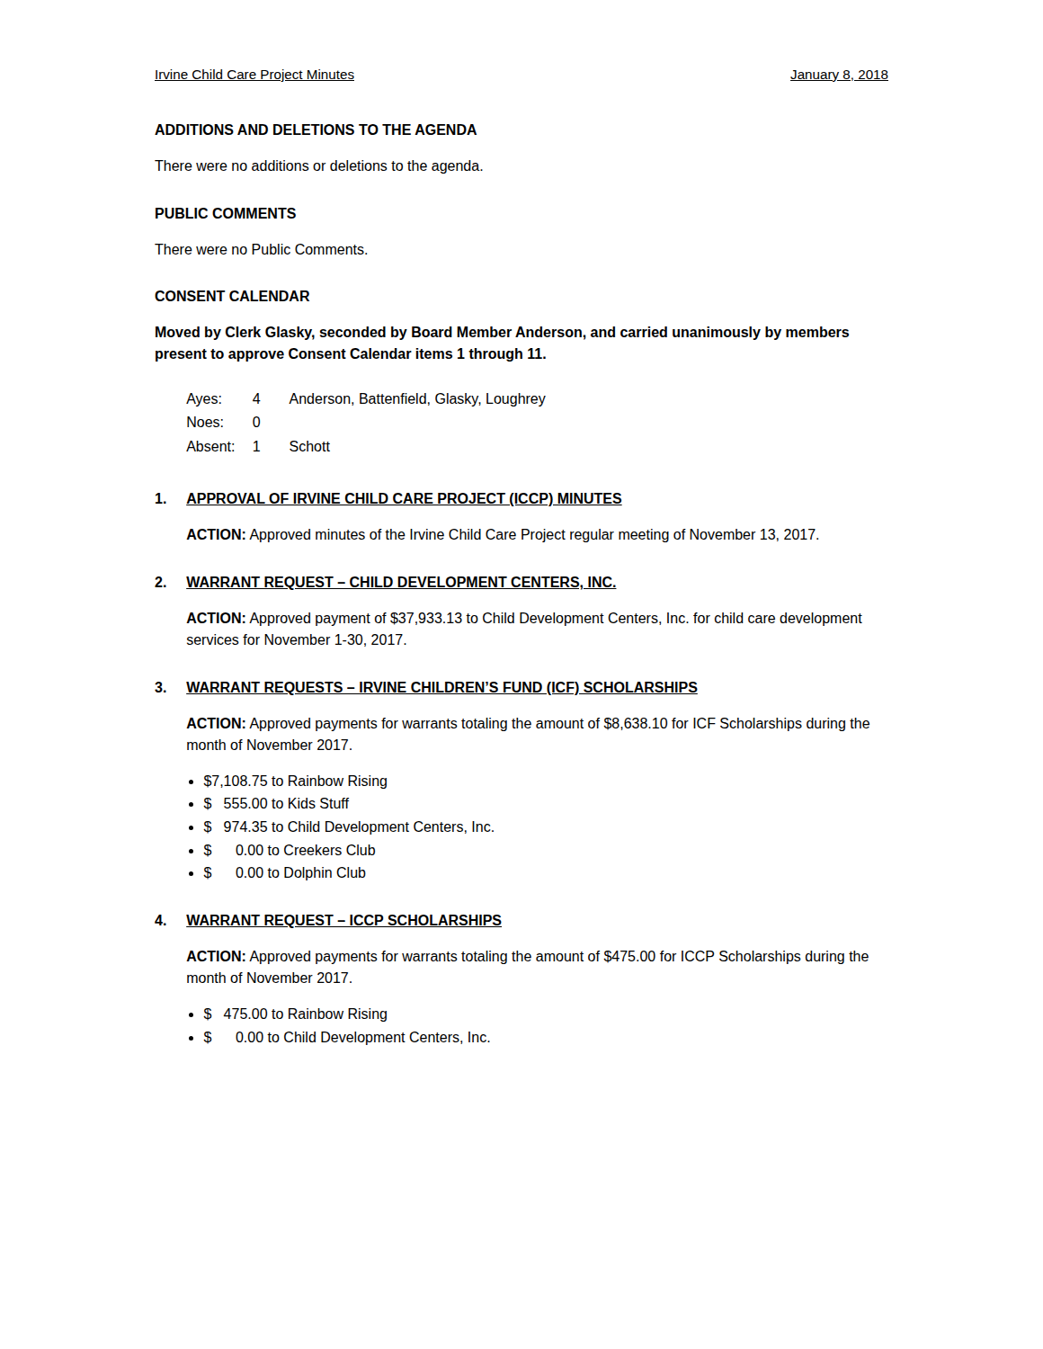Irvine Child Care Project Minutes January 8, 2018
ADDITIONS AND DELETIONS TO THE AGENDA
There were no additions or deletions to the agenda.
PUBLIC COMMENTS
There were no Public Comments.
CONSENT CALENDAR
Moved by Clerk Glasky, seconded by Board Member Anderson, and carried unanimously by members present to approve Consent Calendar items 1 through 11.
| Ayes: | 4 | Anderson, Battenfield, Glasky, Loughrey |
| Noes: | 0 | |
| Absent: | 1 | Schott |
APPROVAL OF IRVINE CHILD CARE PROJECT (ICCP) MINUTES
ACTION: Approved minutes of the Irvine Child Care Project regular meeting of November 13, 2017.
WARRANT REQUEST – CHILD DEVELOPMENT CENTERS, INC.
ACTION: Approved payment of $37,933.13 to Child Development Centers, Inc. for child care development services for November 1-30, 2017.
WARRANT REQUESTS – IRVINE CHILDREN’S FUND (ICF) SCHOLARSHIPS
ACTION: Approved payments for warrants totaling the amount of $8,638.10 for ICF Scholarships during the month of November 2017.
$7,108.75 to Rainbow Rising
$ 555.00 to Kids Stuff
$ 974.35 to Child Development Centers, Inc.
$ 0.00 to Creekers Club
$ 0.00 to Dolphin Club
WARRANT REQUEST – ICCP SCHOLARSHIPS
ACTION: Approved payments for warrants totaling the amount of $475.00 for ICCP Scholarships during the month of November 2017.
$ 475.00 to Rainbow Rising
$ 0.00 to Child Development Centers, Inc.